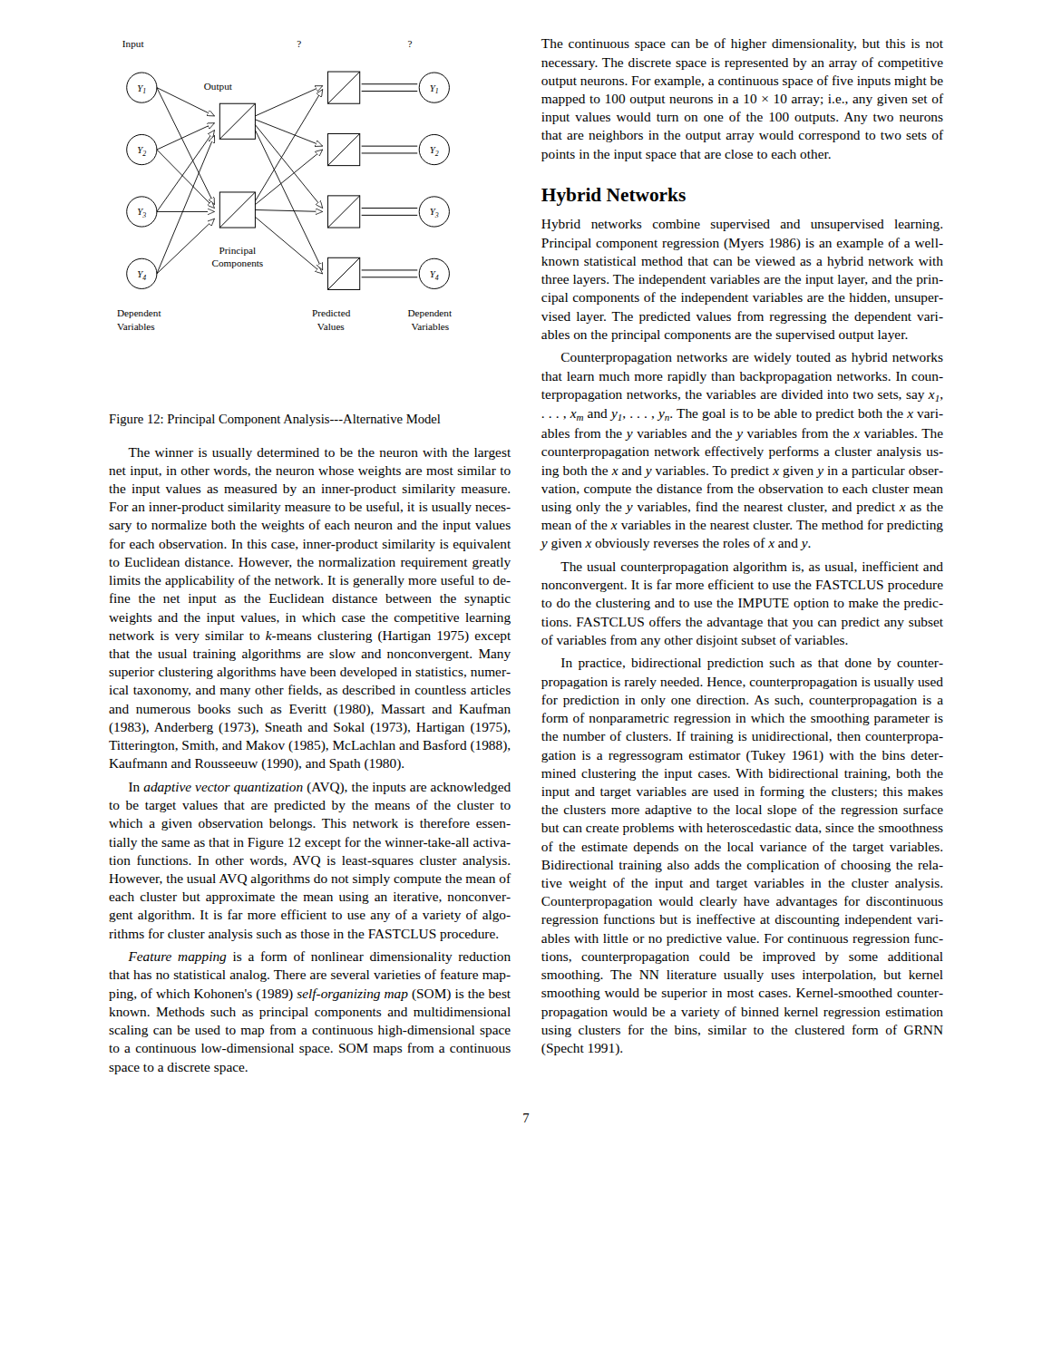Input ? ? Output Y1 Y2 Y3 Y4 Principal Components Y1 Y2 Y3 Y4 Dependent Variables Predicted Values Dependent Variables
Figure 12: Principal Component Analysis---Alternative Model
The winner is usually determined to be the neuron with the largest net input, in other words, the neuron whose weights are most similar to the input values as measured by an inner-product similarity measure. For an inner-product similarity measure to be useful, it is usually necessary to normalize both the weights of each neuron and the input values for each observation. In this case, inner-product similarity is equivalent to Euclidean distance. However, the normalization requirement greatly limits the applicability of the network. It is generally more useful to define the net input as the Euclidean distance between the synaptic weights and the input values, in which case the competitive learning network is very similar to k-means clustering (Hartigan 1975) except that the usual training algorithms are slow and nonconvergent. Many superior clustering algorithms have been developed in statistics, numerical taxonomy, and many other fields, as described in countless articles and numerous books such as Everitt (1980), Massart and Kaufman (1983), Anderberg (1973), Sneath and Sokal (1973), Hartigan (1975), Titterington, Smith, and Makov (1985), McLachlan and Basford (1988), Kaufmann and Rousseeuw (1990), and Spath (1980).
In adaptive vector quantization (AVQ), the inputs are acknowledged to be target values that are predicted by the means of the cluster to which a given observation belongs. This network is therefore essentially the same as that in Figure 12 except for the winner-take-all activation functions. In other words, AVQ is least-squares cluster analysis. However, the usual AVQ algorithms do not simply compute the mean of each cluster but approximate the mean using an iterative, nonconvergent algorithm. It is far more efficient to use any of a variety of algorithms for cluster analysis such as those in the FASTCLUS procedure.
Feature mapping is a form of nonlinear dimensionality reduction that has no statistical analog. There are several varieties of feature mapping, of which Kohonen's (1989) self-organizing map (SOM) is the best known. Methods such as principal components and multidimensional scaling can be used to map from a continuous high-dimensional space to a continuous low-dimensional space. SOM maps from a continuous space to a discrete space.
The continuous space can be of higher dimensionality, but this is not necessary. The discrete space is represented by an array of competitive output neurons. For example, a continuous space of five inputs might be mapped to 100 output neurons in a 10 × 10 array; i.e., any given set of input values would turn on one of the 100 outputs. Any two neurons that are neighbors in the output array would correspond to two sets of points in the input space that are close to each other.
Hybrid Networks
Hybrid networks combine supervised and unsupervised learning. Principal component regression (Myers 1986) is an example of a well-known statistical method that can be viewed as a hybrid network with three layers. The independent variables are the input layer, and the principal components of the independent variables are the hidden, unsupervised layer. The predicted values from regressing the dependent variables on the principal components are the supervised output layer.
Counterpropagation networks are widely touted as hybrid networks that learn much more rapidly than backpropagation networks. In counterpropagation networks, the variables are divided into two sets, say x 1, . . . , xm and y 1, . . . , yn. The goal is to be able to predict both the x variables from the y variables and the y variables from the x variables. The counterpropagation network effectively performs a cluster analysis using both the x and y variables. To predict x given y in a particular observation, compute the distance from the observation to each cluster mean using only the y variables, find the nearest cluster, and predict x as the mean of the x variables in the nearest cluster. The method for predicting y given x obviously reverses the roles of x and y.
The usual counterpropagation algorithm is, as usual, inefficient and nonconvergent. It is far more efficient to use the FASTCLUS procedure to do the clustering and to use the IMPUTE option to make the predictions. FASTCLUS offers the advantage that you can predict any subset of variables from any other disjoint subset of variables.
In practice, bidirectional prediction such as that done by counterpropagation is rarely needed. Hence, counterpropagation is usually used for prediction in only one direction. As such, counterpropagation is a form of nonparametric regression in which the smoothing parameter is the number of clusters. If training is unidirectional, then counterpropagation is a regressogram estimator (Tukey 1961) with the bins determined clustering the input cases. With bidirectional training, both the input and target variables are used in forming the clusters; this makes the clusters more adaptive to the local slope of the regression surface but can create problems with heteroscedastic data, since the smoothness of the estimate depends on the local variance of the target variables. Bidirectional training also adds the complication of choosing the relative weight of the input and target variables in the cluster analysis. Counterpropagation would clearly have advantages for discontinuous regression functions but is ineffective at discounting independent variables with little or no predictive value. For continuous regression functions, counterpropagation could be improved by some additional smoothing. The NN literature usually uses interpolation, but kernel smoothing would be superior in most cases. Kernel-smoothed counterpropagation would be a variety of binned kernel regression estimation using clusters for the bins, similar to the clustered form of GRNN (Specht 1991).
7